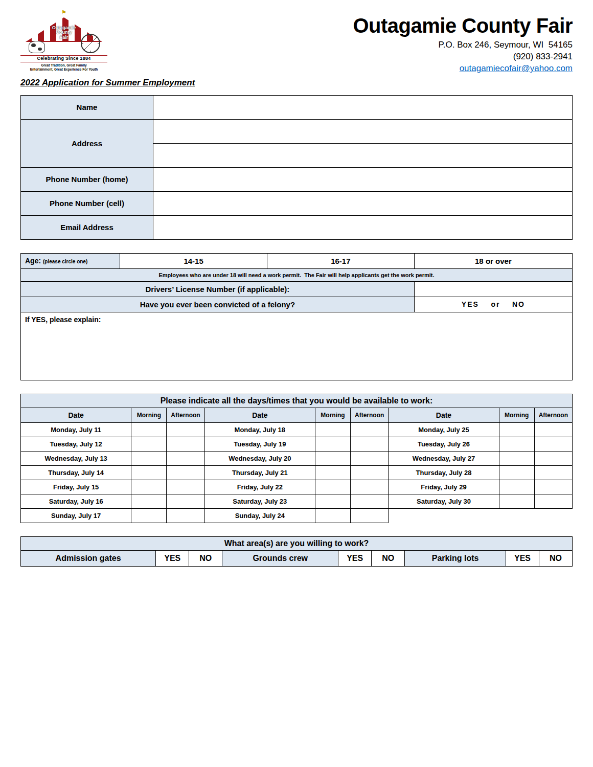⚑
Outagamie
County
Fair
Celebrating Since 1884
Great Tradition, Great Family
Entertainment, Great Experience For Youth
Outagamie County Fair
P.O. Box 246, Seymour, WI 54165
(920) 833-2941
outagamiecofair@yahoo.com
2022 Application for Summer Employment
| Name | |
| Address | |
| Phone Number (home) | |
| Phone Number (cell) | |
| Email Address | |
| Age: (please circle one) | 14-15 | 16-17 | 18 or over |
| Employees who are under 18 will need a work permit. The Fair will help applicants get the work permit. |
| Drivers’ License Number (if applicable): | |
| Have you ever been convicted of a felony? | YES or NO |
| If YES, please explain: |
Please indicate all the days/times that you would be available to work:
| Date | Morning | Afternoon | Date | Morning | Afternoon | Date | Morning | Afternoon |
| --- | --- | --- | --- | --- | --- | --- | --- | --- |
| Monday, July 11 | | | Monday, July 18 | | | Monday, July 25 | | |
| Tuesday, July 12 | | | Tuesday, July 19 | | | Tuesday, July 26 | | |
| Wednesday, July 13 | | | Wednesday, July 20 | | | Wednesday, July 27 | | |
| Thursday, July 14 | | | Thursday, July 21 | | | Thursday, July 28 | | |
| Friday, July 15 | | | Friday, July 22 | | | Friday, July 29 | | |
| Saturday, July 16 | | | Saturday, July 23 | | | Saturday, July 30 | | |
| Sunday, July 17 | | | Sunday, July 24 | | | | | |
What area(s) are you willing to work?
| Admission gates | YES | NO | Grounds crew | YES | NO | Parking lots | YES | NO |